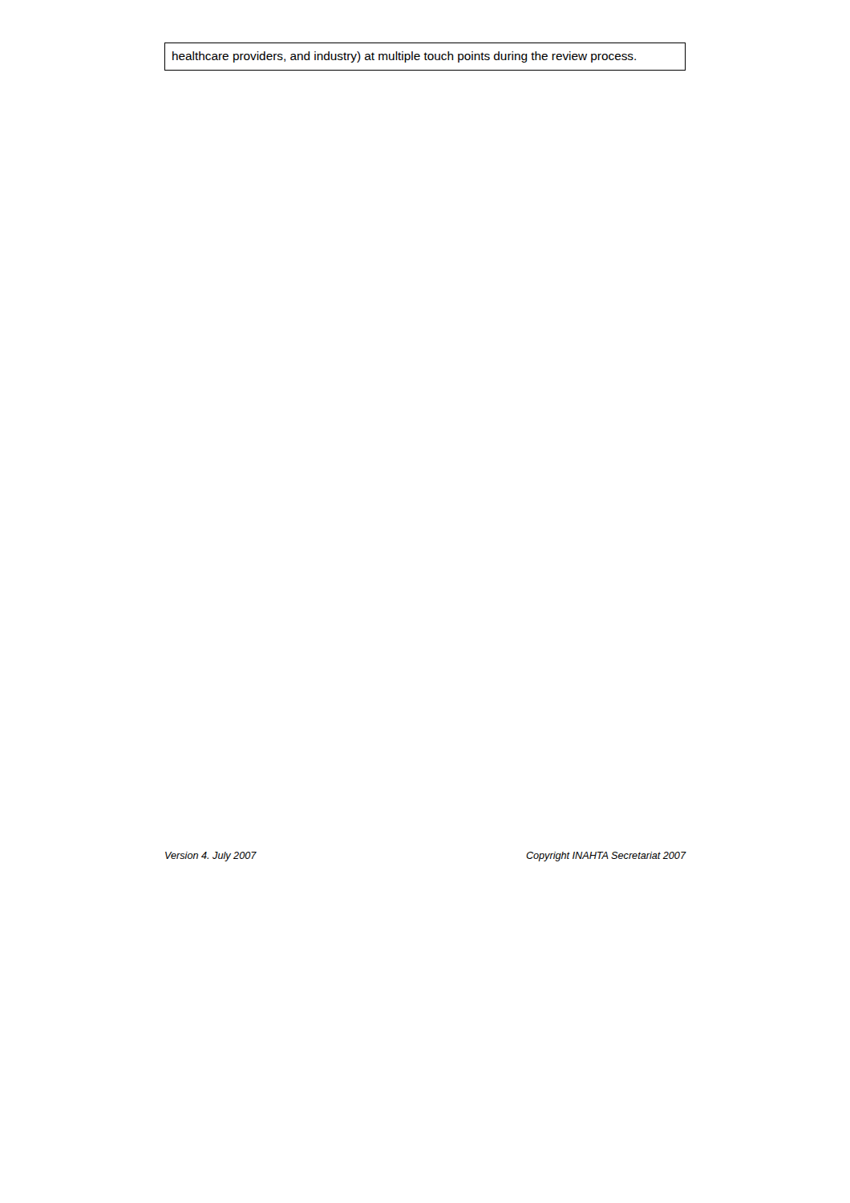healthcare providers, and industry) at multiple touch points during the review process.
Version 4. July 2007 Copyright INAHTA Secretariat 2007